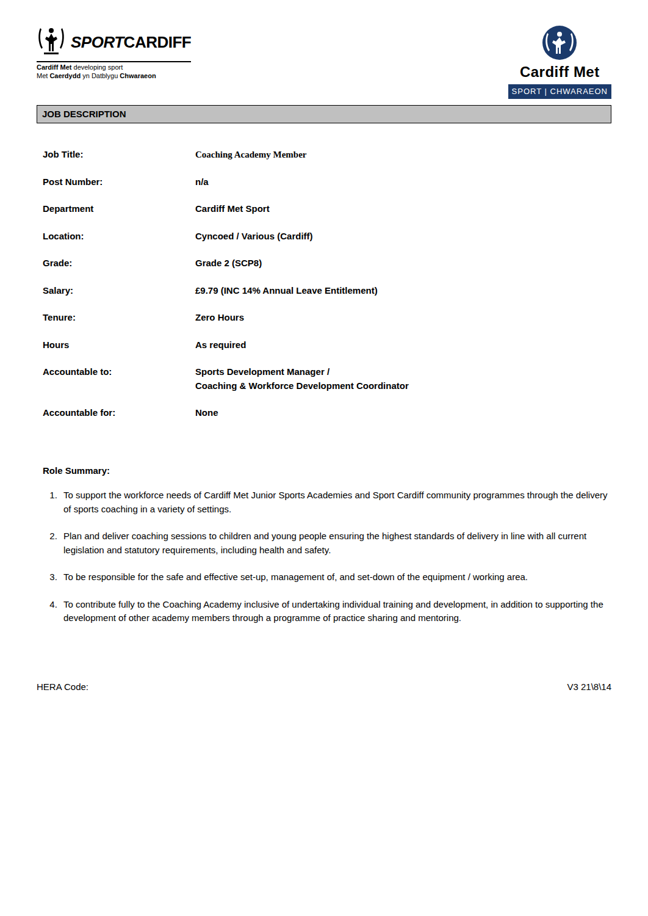SPORTCARDIFF
Cardiff Met developing sport
Met Caerdydd yn Datblygu Chwaraeon
Cardiff Met
SPORT | CHWARAEON
JOB DESCRIPTION
| Job Title: | Coaching Academy Member |
| Post Number: | n/a |
| Department | Cardiff Met Sport |
| Location: | Cyncoed / Various (Cardiff) |
| Grade: | Grade 2 (SCP8) |
| Salary: | £9.79 (INC 14% Annual Leave Entitlement) |
| Tenure: | Zero Hours |
| Hours | As required |
| Accountable to: | Sports Development Manager / Coaching & Workforce Development Coordinator |
| Accountable for: | None |
Role Summary:
To support the workforce needs of Cardiff Met Junior Sports Academies and Sport Cardiff community programmes through the delivery of sports coaching in a variety of settings.
Plan and deliver coaching sessions to children and young people ensuring the highest standards of delivery in line with all current legislation and statutory requirements, including health and safety.
To be responsible for the safe and effective set-up, management of, and set-down of the equipment / working area.
To contribute fully to the Coaching Academy inclusive of undertaking individual training and development, in addition to supporting the development of other academy members through a programme of practice sharing and mentoring.
HERA Code:
V3 21\8\14